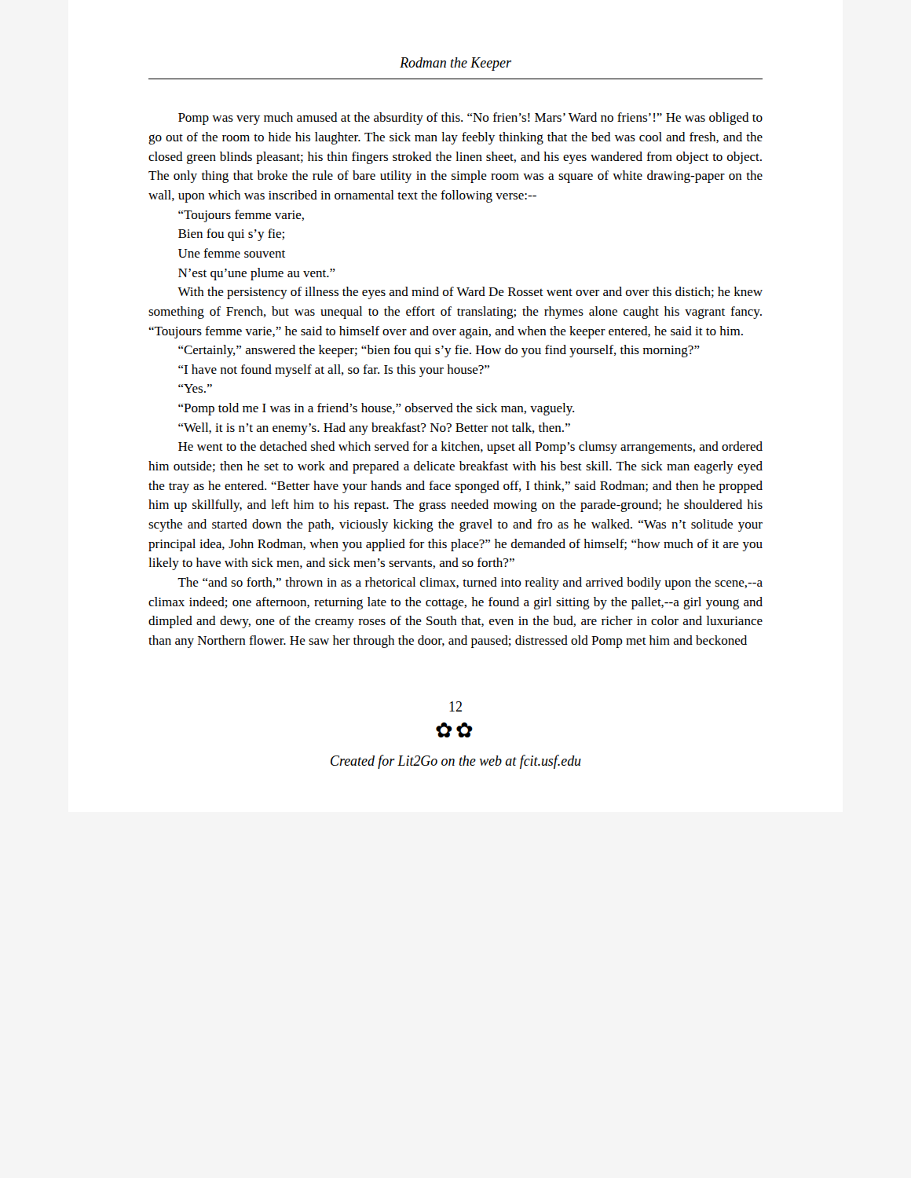Rodman the Keeper
Pomp was very much amused at the absurdity of this. “No frien’s! Mars’ Ward no friens’!” He was obliged to go out of the room to hide his laughter. The sick man lay feebly thinking that the bed was cool and fresh, and the closed green blinds pleasant; his thin fingers stroked the linen sheet, and his eyes wandered from object to object. The only thing that broke the rule of bare utility in the simple room was a square of white drawing-paper on the wall, upon which was inscribed in ornamental text the following verse:--
“Toujours femme varie,
Bien fou qui s’y fie;
Une femme souvent
N’est qu’une plume au vent.”
With the persistency of illness the eyes and mind of Ward De Rosset went over and over this distich; he knew something of French, but was unequal to the effort of translating; the rhymes alone caught his vagrant fancy. “Toujours femme varie,” he said to himself over and over again, and when the keeper entered, he said it to him.
“Certainly,” answered the keeper; “bien fou qui s’y fie. How do you find yourself, this morning?”
“I have not found myself at all, so far. Is this your house?”
“Yes.”
“Pomp told me I was in a friend’s house,” observed the sick man, vaguely.
“Well, it is n’t an enemy’s. Had any breakfast? No? Better not talk, then.”
He went to the detached shed which served for a kitchen, upset all Pomp’s clumsy arrangements, and ordered him outside; then he set to work and prepared a delicate breakfast with his best skill. The sick man eagerly eyed the tray as he entered. “Better have your hands and face sponged off, I think,” said Rodman; and then he propped him up skillfully, and left him to his repast. The grass needed mowing on the parade-ground; he shouldered his scythe and started down the path, viciously kicking the gravel to and fro as he walked. “Was n’t solitude your principal idea, John Rodman, when you applied for this place?” he demanded of himself; “how much of it are you likely to have with sick men, and sick men’s servants, and so forth?”
The “and so forth,” thrown in as a rhetorical climax, turned into reality and arrived bodily upon the scene,--a climax indeed; one afternoon, returning late to the cottage, he found a girl sitting by the pallet,--a girl young and dimpled and dewy, one of the creamy roses of the South that, even in the bud, are richer in color and luxuriance than any Northern flower. He saw her through the door, and paused; distressed old Pomp met him and beckoned
12
✿✿
Created for Lit2Go on the web at fcit.usf.edu